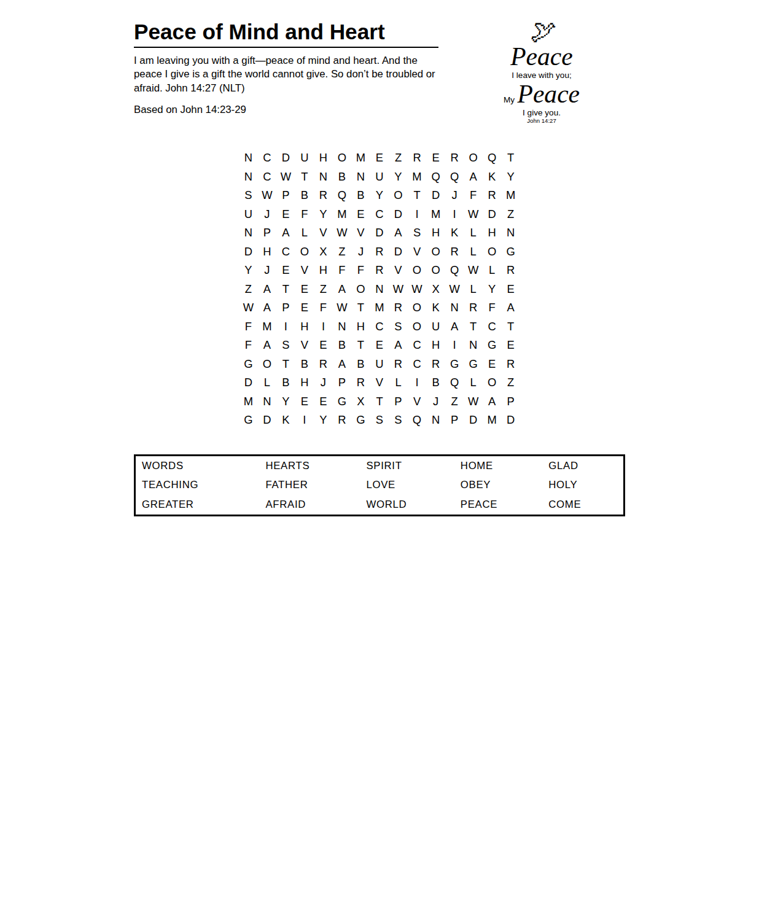Peace of Mind and Heart
I am leaving you with a gift—peace of mind and heart. And the peace I give is a gift the world cannot give. So don’t be troubled or afraid. John 14:27 (NLT)
Based on John 14:23-29
🕊
Peace
I leave with you;
My Peace
I give you.
John 14:27
Word search letter grid, 15 columns by 15 rows
| N | C | D | U | H | O | M | E | Z | R | E | R | O | Q | T |
| N | C | W | T | N | B | N | U | Y | M | Q | Q | A | K | Y |
| S | W | P | B | R | Q | B | Y | O | T | D | J | F | R | M |
| U | J | E | F | Y | M | E | C | D | I | M | I | W | D | Z |
| N | P | A | L | V | W | V | D | A | S | H | K | L | H | N |
| D | H | C | O | X | Z | J | R | D | V | O | R | L | O | G |
| Y | J | E | V | H | F | F | R | V | O | O | Q | W | L | R |
| Z | A | T | E | Z | A | O | N | W | W | X | W | L | Y | E |
| W | A | P | E | F | W | T | M | R | O | K | N | R | F | A |
| F | M | I | H | I | N | H | C | S | O | U | A | T | C | T |
| F | A | S | V | E | B | T | E | A | C | H | I | N | G | E |
| G | O | T | B | R | A | B | U | R | C | R | G | G | E | R |
| D | L | B | H | J | P | R | V | L | I | B | Q | L | O | Z |
| M | N | Y | E | E | G | X | T | P | V | J | Z | W | A | P |
| G | D | K | I | Y | R | G | S | S | Q | N | P | D | M | D |
Words to find
| WORDS | HEARTS | SPIRIT | HOME | GLAD |
| TEACHING | FATHER | LOVE | OBEY | HOLY |
| GREATER | AFRAID | WORLD | PEACE | COME |